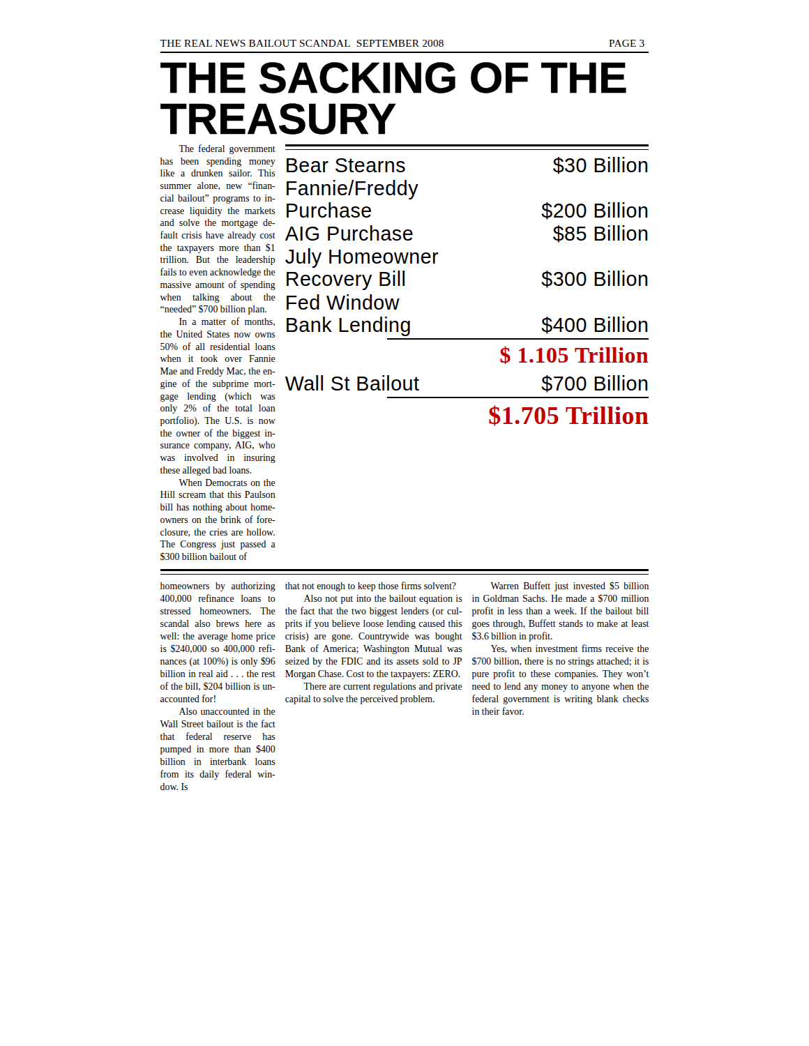The Real News Bailout Scandal September 2008
Page 3
The Sacking of the Treasury
The federal government has been spending money like a drunken sailor. This summer alone, new “financial bailout” programs to increase liquidity the markets and solve the mortgage default crisis have already cost the taxpayers more than $1 trillion. But the leadership fails to even acknowledge the massive amount of spending when talking about the “needed” $700 billion plan.
In a matter of months, the United States now owns 50% of all residential loans when it took over Fannie Mae and Freddy Mac, the engine of the subprime mortgage lending (which was only 2% of the total loan portfolio). The U.S. is now the owner of the biggest insurance company, AIG, who was involved in insuring these alleged bad loans.
When Democrats on the Hill scream that this Paulson bill has nothing about homeowners on the brink of foreclosure, the cries are hollow. The Congress just passed a $300 billion bailout of
| Bear Stearns | $30 Billion |
| Fannie/Freddy Purchase | $200 Billion |
| AIG Purchase | $85 Billion |
| July Homeowner Recovery Bill | $300 Billion |
| Fed Window Bank Lending | $400 Billion |
$ 1.105 Trillion
| Wall St Bailout | $700 Billion |
$1.705 Trillion
homeowners by authorizing 400,000 refinance loans to stressed homeowners. The scandal also brews here as well: the average home price is $240,000 so 400,000 refinances (at 100%) is only $96 billion in real aid . . . the rest of the bill, $204 billion is unaccounted for!
Also unaccounted in the Wall Street bailout is the fact that federal reserve has pumped in more than $400 billion in interbank loans from its daily federal window. Is
that not enough to keep those firms solvent?
Also not put into the bailout equation is the fact that the two biggest lenders (or culprits if you believe loose lending caused this crisis) are gone. Countrywide was bought Bank of America; Washington Mutual was seized by the FDIC and its assets sold to JP Morgan Chase. Cost to the taxpayers: ZERO.
There are current regulations and private capital to solve the perceived problem.
Warren Buffett just invested $5 billion in Goldman Sachs. He made a $700 million profit in less than a week. If the bailout bill goes through, Buffett stands to make at least $3.6 billion in profit.
Yes, when investment firms receive the $700 billion, there is no strings attached; it is pure profit to these companies. They won’t need to lend any money to anyone when the federal government is writing blank checks in their favor.